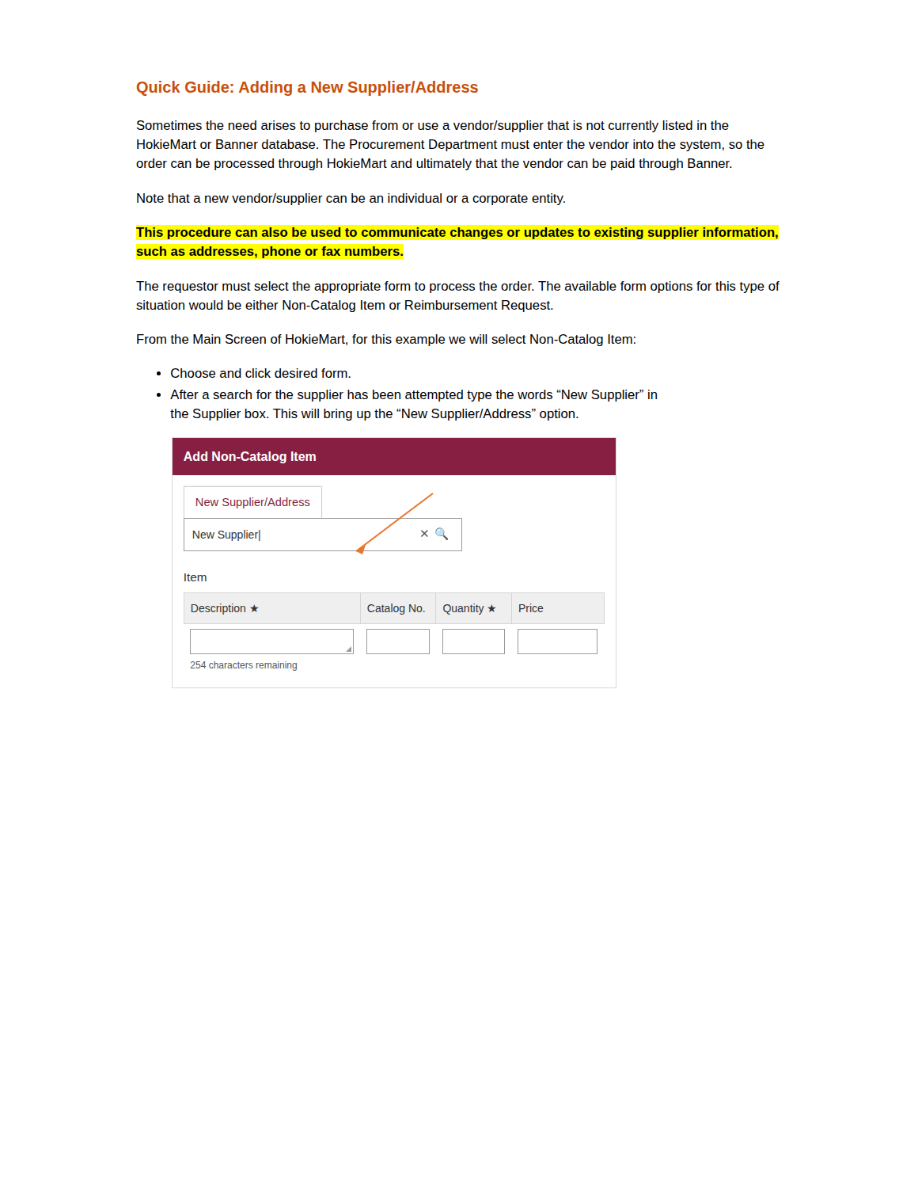Quick Guide: Adding a New Supplier/Address
Sometimes the need arises to purchase from or use a vendor/supplier that is not currently listed in the HokieMart or Banner database. The Procurement Department must enter the vendor into the system, so the order can be processed through HokieMart and ultimately that the vendor can be paid through Banner.
Note that a new vendor/supplier can be an individual or a corporate entity.
This procedure can also be used to communicate changes or updates to existing supplier information, such as addresses, phone or fax numbers.
The requestor must select the appropriate form to process the order. The available form options for this type of situation would be either Non-Catalog Item or Reimbursement Request.
From the Main Screen of HokieMart, for this example we will select Non-Catalog Item:
Choose and click desired form.
After a search for the supplier has been attempted type the words “New Supplier” in
the Supplier box. This will bring up the “New Supplier/Address” option.
Add Non-Catalog Item
New Supplier/Address
New Supplier| ✕🔍
Item
| Description ★ | Catalog No. | Quantity ★ | Price |
| --- | --- | --- | --- |
| 254 characters remaining | | | |